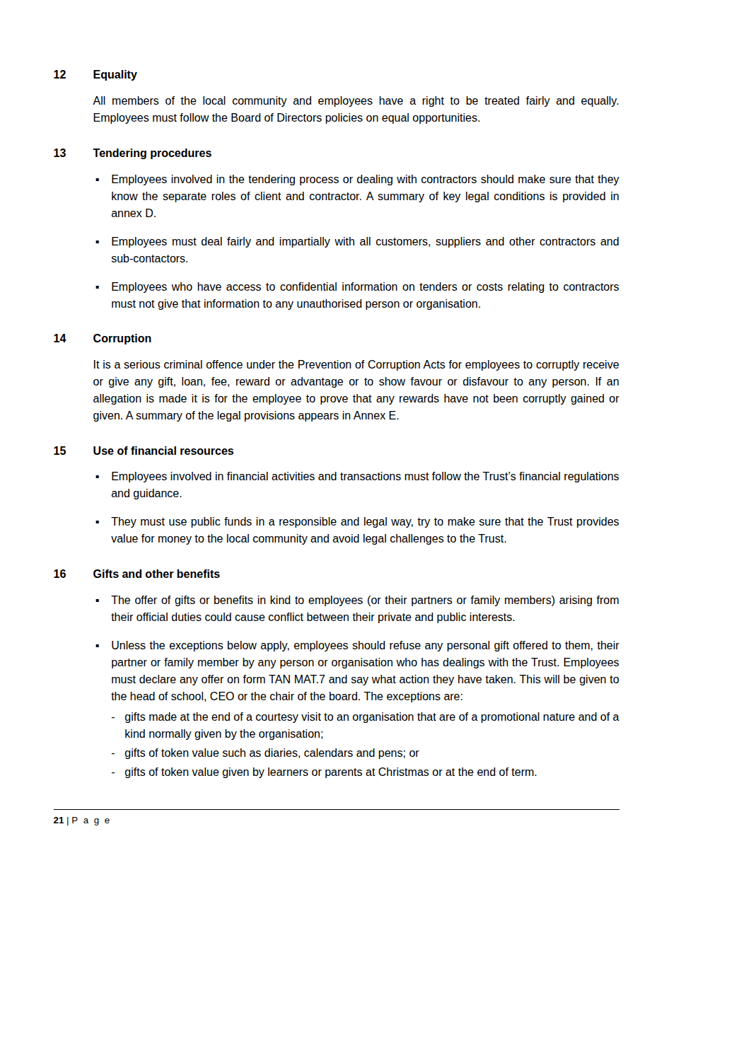12 Equality
All members of the local community and employees have a right to be treated fairly and equally. Employees must follow the Board of Directors policies on equal opportunities.
13 Tendering procedures
Employees involved in the tendering process or dealing with contractors should make sure that they know the separate roles of client and contractor. A summary of key legal conditions is provided in annex D.
Employees must deal fairly and impartially with all customers, suppliers and other contractors and sub-contactors.
Employees who have access to confidential information on tenders or costs relating to contractors must not give that information to any unauthorised person or organisation.
14 Corruption
It is a serious criminal offence under the Prevention of Corruption Acts for employees to corruptly receive or give any gift, loan, fee, reward or advantage or to show favour or disfavour to any person. If an allegation is made it is for the employee to prove that any rewards have not been corruptly gained or given. A summary of the legal provisions appears in Annex E.
15 Use of financial resources
Employees involved in financial activities and transactions must follow the Trust’s financial regulations and guidance.
They must use public funds in a responsible and legal way, try to make sure that the Trust provides value for money to the local community and avoid legal challenges to the Trust.
16 Gifts and other benefits
The offer of gifts or benefits in kind to employees (or their partners or family members) arising from their official duties could cause conflict between their private and public interests.
Unless the exceptions below apply, employees should refuse any personal gift offered to them, their partner or family member by any person or organisation who has dealings with the Trust. Employees must declare any offer on form TAN MAT.7 and say what action they have taken. This will be given to the head of school, CEO or the chair of the board. The exceptions are:
gifts made at the end of a courtesy visit to an organisation that are of a promotional nature and of a kind normally given by the organisation;
gifts of token value such as diaries, calendars and pens; or
gifts of token value given by learners or parents at Christmas or at the end of term.
21 | P a g e